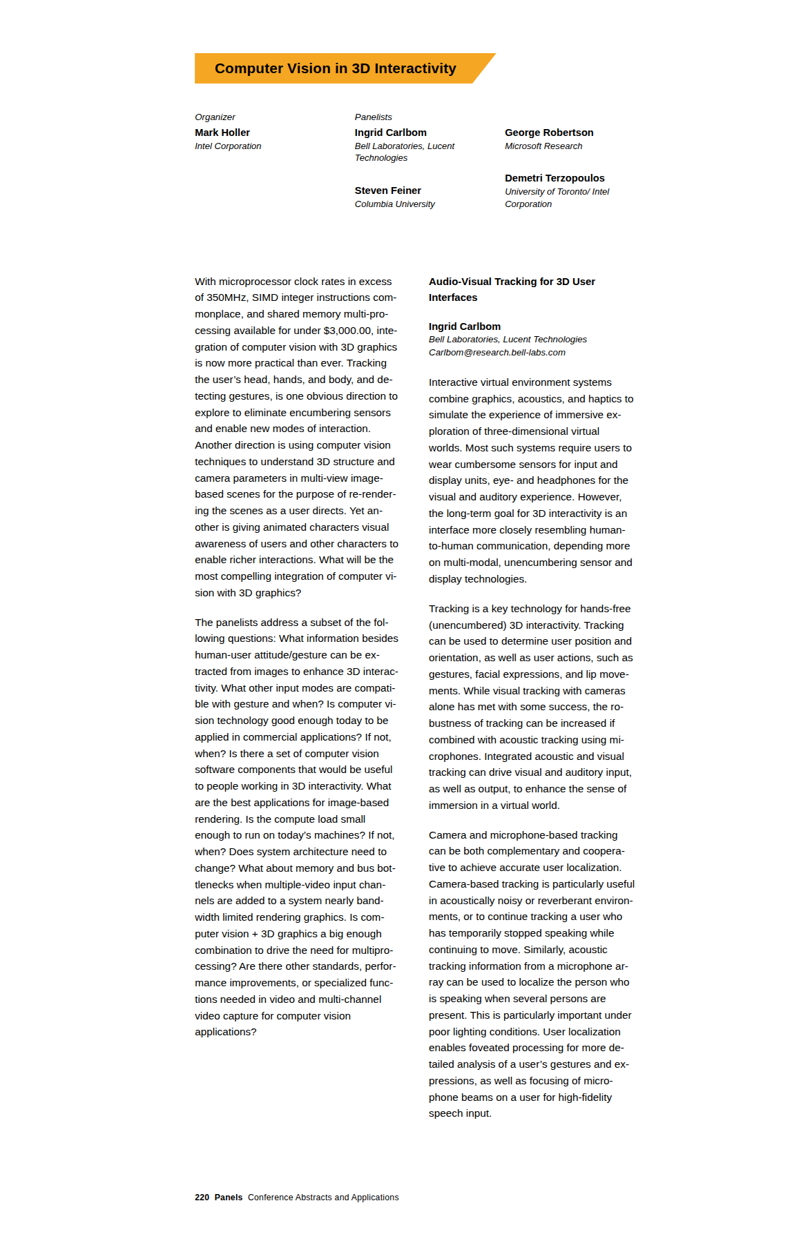Computer Vision in 3D Interactivity
Organizer
Mark Holler
Intel Corporation
Panelists
Ingrid Carlbom
Bell Laboratories, Lucent Technologies
Steven Feiner
Columbia University
George Robertson
Microsoft Research
Demetri Terzopoulos
University of Toronto/ Intel Corporation
With microprocessor clock rates in excess of 350MHz, SIMD integer instructions commonplace, and shared memory multi-processing available for under $3,000.00, integration of computer vision with 3D graphics is now more practical than ever. Tracking the user’s head, hands, and body, and detecting gestures, is one obvious direction to explore to eliminate encumbering sensors and enable new modes of interaction. Another direction is using computer vision techniques to understand 3D structure and camera parameters in multi-view image-based scenes for the purpose of re-rendering the scenes as a user directs. Yet another is giving animated characters visual awareness of users and other characters to enable richer interactions. What will be the most compelling integration of computer vision with 3D graphics?
The panelists address a subset of the following questions: What information besides human-user attitude/gesture can be extracted from images to enhance 3D interactivity. What other input modes are compatible with gesture and when? Is computer vision technology good enough today to be applied in commercial applications? If not, when? Is there a set of computer vision software components that would be useful to people working in 3D interactivity. What are the best applications for image-based rendering. Is the compute load small enough to run on today’s machines? If not, when? Does system architecture need to change? What about memory and bus bottlenecks when multiple-video input channels are added to a system nearly bandwidth limited rendering graphics. Is computer vision + 3D graphics a big enough combination to drive the need for multiprocessing? Are there other standards, performance improvements, or specialized functions needed in video and multi-channel video capture for computer vision applications?
Audio-Visual Tracking for 3D User Interfaces
Ingrid Carlbom
Bell Laboratories, Lucent Technologies
Carlbom@research.bell-labs.com
Interactive virtual environment systems combine graphics, acoustics, and haptics to simulate the experience of immersive exploration of three-dimensional virtual worlds. Most such systems require users to wear cumbersome sensors for input and display units, eye- and headphones for the visual and auditory experience. However, the long-term goal for 3D interactivity is an interface more closely resembling human-to-human communication, depending more on multi-modal, unencumbering sensor and display technologies.
Tracking is a key technology for hands-free (unencumbered) 3D interactivity. Tracking can be used to determine user position and orientation, as well as user actions, such as gestures, facial expressions, and lip movements. While visual tracking with cameras alone has met with some success, the robustness of tracking can be increased if combined with acoustic tracking using microphones. Integrated acoustic and visual tracking can drive visual and auditory input, as well as output, to enhance the sense of immersion in a virtual world.
Camera and microphone-based tracking can be both complementary and cooperative to achieve accurate user localization. Camera-based tracking is particularly useful in acoustically noisy or reverberant environments, or to continue tracking a user who has temporarily stopped speaking while continuing to move. Similarly, acoustic tracking information from a microphone array can be used to localize the person who is speaking when several persons are present. This is particularly important under poor lighting conditions. User localization enables foveated processing for more detailed analysis of a user’s gestures and expressions, as well as focusing of microphone beams on a user for high-fidelity speech input.
220 Panels Conference Abstracts and Applications